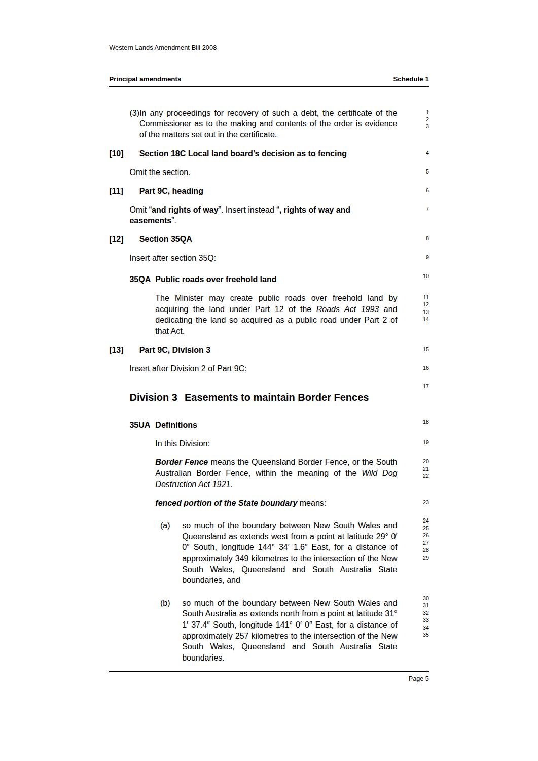Western Lands Amendment Bill 2008
Principal amendments
Schedule 1
(3)
In any proceedings for recovery of such a debt, the certificate of the Commissioner as to the making and contents of the order is evidence of the matters set out in the certificate.
1 2 3
[10]
Section 18C Local land board’s decision as to fencing
4
Omit the section.
5
[11]
Part 9C, heading
6
Omit “and rights of way”. Insert instead “, rights of way and easements”.
7
[12]
Section 35QA
8
Insert after section 35Q:
9
35QA
Public roads over freehold land
10
The Minister may create public roads over freehold land by acquiring the land under Part 12 of the Roads Act 1993 and dedicating the land so acquired as a public road under Part 2 of that Act.
11 12 13 14
[13]
Part 9C, Division 3
15
Insert after Division 2 of Part 9C:
16
Division 3
Easements to maintain Border Fences
17
35UA
Definitions
18
In this Division:
19
Border Fence means the Queensland Border Fence, or the South Australian Border Fence, within the meaning of the Wild Dog Destruction Act 1921.
20 21 22
fenced portion of the State boundary means:
23
(a)
so much of the boundary between New South Wales and Queensland as extends west from a point at latitude 29° 0′ 0″ South, longitude 144° 34′ 1.6″ East, for a distance of approximately 349 kilometres to the intersection of the New South Wales, Queensland and South Australia State boundaries, and
24 25 26 27 28 29
(b)
so much of the boundary between New South Wales and South Australia as extends north from a point at latitude 31° 1′ 37.4″ South, longitude 141° 0′ 0″ East, for a distance of approximately 257 kilometres to the intersection of the New South Wales, Queensland and South Australia State boundaries.
30 31 32 33 34 35
Page 5